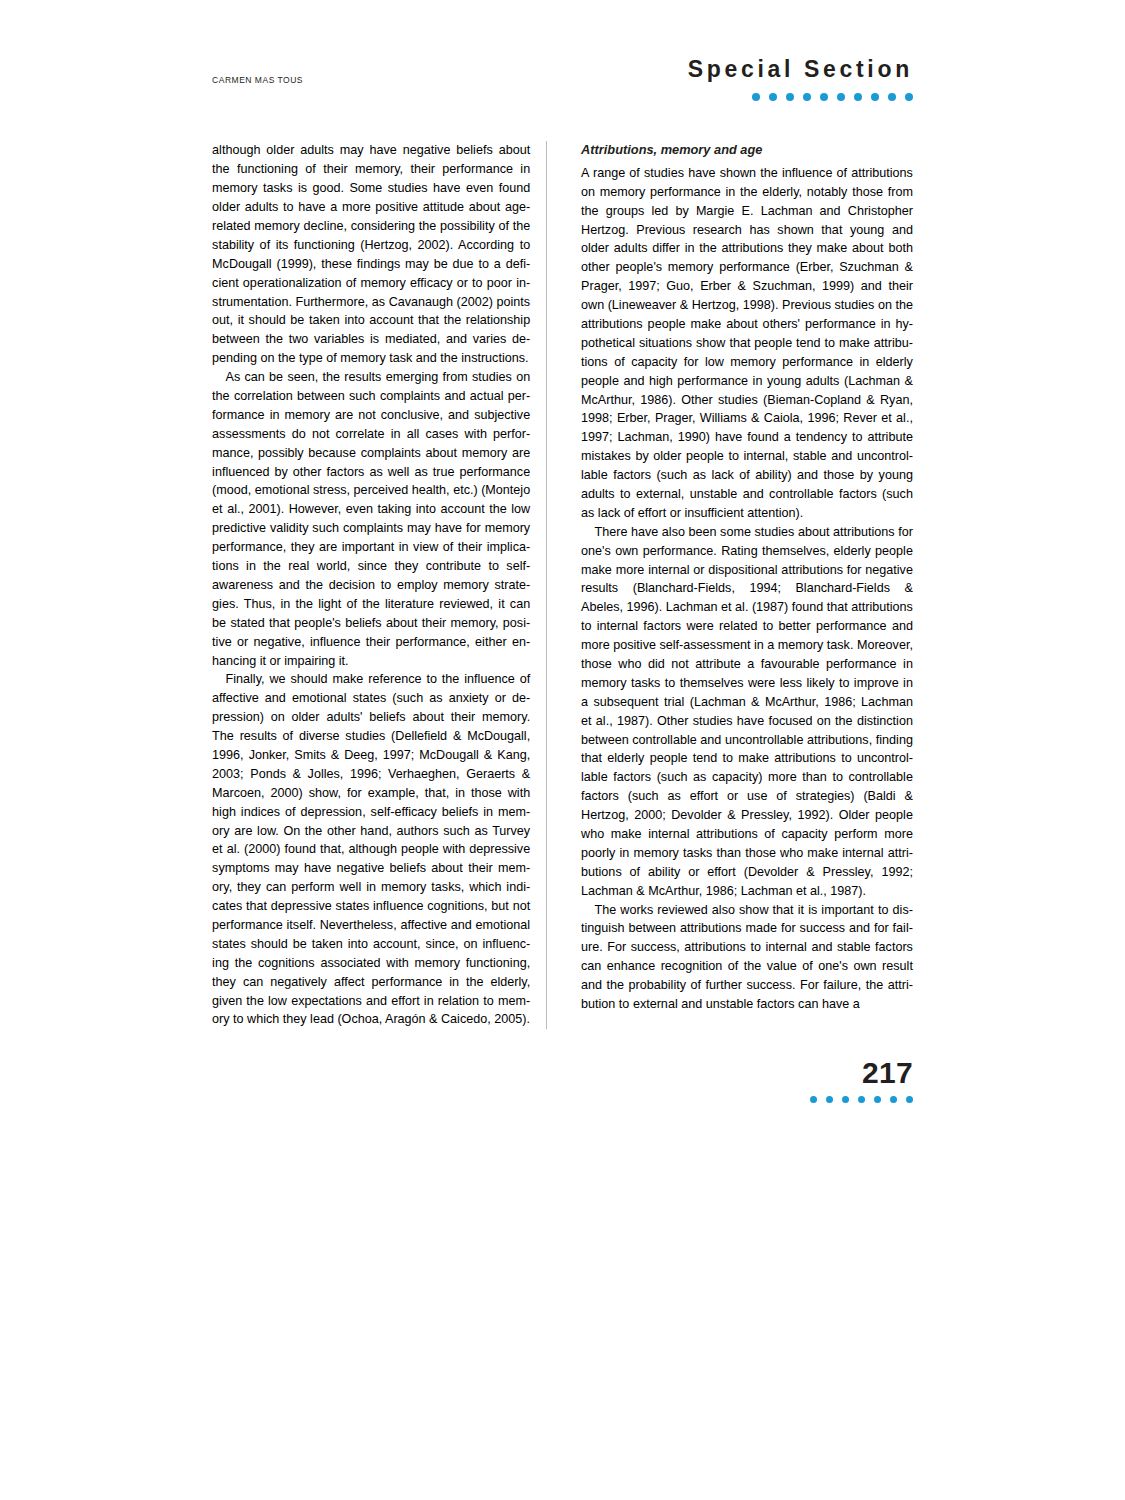Carmen Mas Tous
Special Section
although older adults may have negative beliefs about the functioning of their memory, their performance in memory tasks is good. Some studies have even found older adults to have a more positive attitude about age-related memory decline, considering the possibility of the stability of its functioning (Hertzog, 2002). According to McDougall (1999), these findings may be due to a deficient operationalization of memory efficacy or to poor instrumentation. Furthermore, as Cavanaugh (2002) points out, it should be taken into account that the relationship between the two variables is mediated, and varies depending on the type of memory task and the instructions.
As can be seen, the results emerging from studies on the correlation between such complaints and actual performance in memory are not conclusive, and subjective assessments do not correlate in all cases with performance, possibly because complaints about memory are influenced by other factors as well as true performance (mood, emotional stress, perceived health, etc.) (Montejo et al., 2001). However, even taking into account the low predictive validity such complaints may have for memory performance, they are important in view of their implications in the real world, since they contribute to self-awareness and the decision to employ memory strategies. Thus, in the light of the literature reviewed, it can be stated that people's beliefs about their memory, positive or negative, influence their performance, either enhancing it or impairing it.
Finally, we should make reference to the influence of affective and emotional states (such as anxiety or depression) on older adults' beliefs about their memory. The results of diverse studies (Dellefield & McDougall, 1996, Jonker, Smits & Deeg, 1997; McDougall & Kang, 2003; Ponds & Jolles, 1996; Verhaeghen, Geraerts & Marcoen, 2000) show, for example, that, in those with high indices of depression, self-efficacy beliefs in memory are low. On the other hand, authors such as Turvey et al. (2000) found that, although people with depressive symptoms may have negative beliefs about their memory, they can perform well in memory tasks, which indicates that depressive states influence cognitions, but not performance itself. Nevertheless, affective and emotional states should be taken into account, since, on influencing the cognitions associated with memory functioning, they can negatively affect performance in the elderly, given the low expectations and effort in relation to memory to which they lead (Ochoa, Aragón & Caicedo, 2005).
Attributions, memory and age
A range of studies have shown the influence of attributions on memory performance in the elderly, notably those from the groups led by Margie E. Lachman and Christopher Hertzog. Previous research has shown that young and older adults differ in the attributions they make about both other people's memory performance (Erber, Szuchman & Prager, 1997; Guo, Erber & Szuchman, 1999) and their own (Lineweaver & Hertzog, 1998). Previous studies on the attributions people make about others' performance in hypothetical situations show that people tend to make attributions of capacity for low memory performance in elderly people and high performance in young adults (Lachman & McArthur, 1986). Other studies (Bieman-Copland & Ryan, 1998; Erber, Prager, Williams & Caiola, 1996; Rever et al., 1997; Lachman, 1990) have found a tendency to attribute mistakes by older people to internal, stable and uncontrollable factors (such as lack of ability) and those by young adults to external, unstable and controllable factors (such as lack of effort or insufficient attention).
There have also been some studies about attributions for one's own performance. Rating themselves, elderly people make more internal or dispositional attributions for negative results (Blanchard-Fields, 1994; Blanchard-Fields & Abeles, 1996). Lachman et al. (1987) found that attributions to internal factors were related to better performance and more positive self-assessment in a memory task. Moreover, those who did not attribute a favourable performance in memory tasks to themselves were less likely to improve in a subsequent trial (Lachman & McArthur, 1986; Lachman et al., 1987). Other studies have focused on the distinction between controllable and uncontrollable attributions, finding that elderly people tend to make attributions to uncontrollable factors (such as capacity) more than to controllable factors (such as effort or use of strategies) (Baldi & Hertzog, 2000; Devolder & Pressley, 1992). Older people who make internal attributions of capacity perform more poorly in memory tasks than those who make internal attributions of ability or effort (Devolder & Pressley, 1992; Lachman & McArthur, 1986; Lachman et al., 1987).
The works reviewed also show that it is important to distinguish between attributions made for success and for failure. For success, attributions to internal and stable factors can enhance recognition of the value of one's own result and the probability of further success. For failure, the attribution to external and unstable factors can have a
217